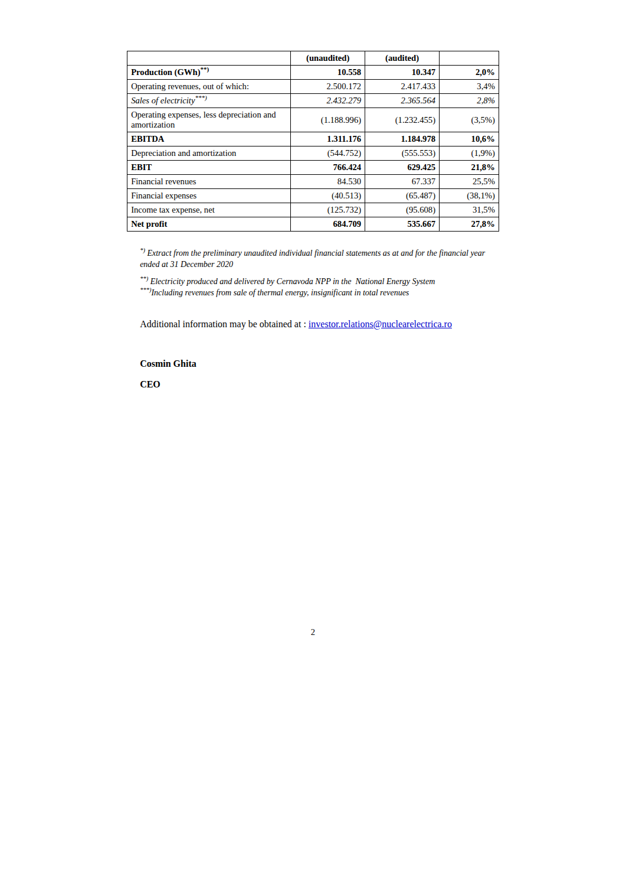| | (unaudited) | (audited) | |
| Production (GWh) **) | 10.558 | 10.347 | 2,0% |
| Operating revenues, out of which: | 2.500.172 | 2.417.433 | 3,4% |
| Sales of electricity ***) | 2.432.279 | 2.365.564 | 2,8% |
| Operating expenses, less depreciation and amortization | (1.188.996) | (1.232.455) | (3,5%) |
| EBITDA | 1.311.176 | 1.184.978 | 10,6% |
| Depreciation and amortization | (544.752) | (555.553) | (1,9%) |
| EBIT | 766.424 | 629.425 | 21,8% |
| Financial revenues | 84.530 | 67.337 | 25,5% |
| Financial expenses | (40.513) | (65.487) | (38,1%) |
| Income tax expense, net | (125.732) | (95.608) | 31,5% |
| Net profit | 684.709 | 535.667 | 27,8% |
*) Extract from the preliminary unaudited individual financial statements as at and for the financial year ended at 31 December 2020
**) Electricity produced and delivered by Cernavoda NPP in the National Energy System
***)Including revenues from sale of thermal energy, insignificant in total revenues
Additional information may be obtained at : investor.relations@nuclearelectrica.ro
Cosmin Ghita
CEO
2